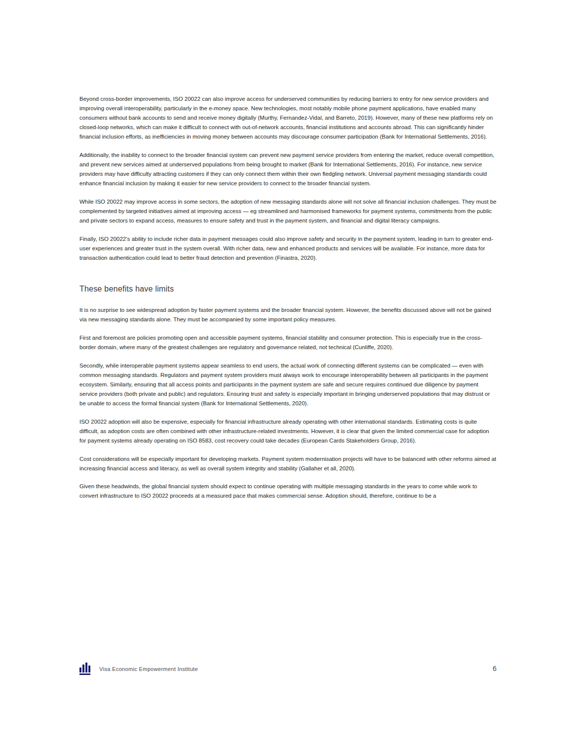Beyond cross-border improvements, ISO 20022 can also improve access for underserved communities by reducing barriers to entry for new service providers and improving overall interoperability, particularly in the e-money space. New technologies, most notably mobile phone payment applications, have enabled many consumers without bank accounts to send and receive money digitally (Murthy, Fernandez-Vidal, and Barreto, 2019). However, many of these new platforms rely on closed-loop networks, which can make it difficult to connect with out-of-network accounts, financial institutions and accounts abroad. This can significantly hinder financial inclusion efforts, as inefficiencies in moving money between accounts may discourage consumer participation (Bank for International Settlements, 2016).
Additionally, the inability to connect to the broader financial system can prevent new payment service providers from entering the market, reduce overall competition, and prevent new services aimed at underserved populations from being brought to market (Bank for International Settlements, 2016). For instance, new service providers may have difficulty attracting customers if they can only connect them within their own fledgling network. Universal payment messaging standards could enhance financial inclusion by making it easier for new service providers to connect to the broader financial system.
While ISO 20022 may improve access in some sectors, the adoption of new messaging standards alone will not solve all financial inclusion challenges. They must be complemented by targeted initiatives aimed at improving access — eg streamlined and harmonised frameworks for payment systems, commitments from the public and private sectors to expand access, measures to ensure safety and trust in the payment system, and financial and digital literacy campaigns.
Finally, ISO 20022's ability to include richer data in payment messages could also improve safety and security in the payment system, leading in turn to greater end-user experiences and greater trust in the system overall. With richer data, new and enhanced products and services will be available. For instance, more data for transaction authentication could lead to better fraud detection and prevention (Finastra, 2020).
These benefits have limits
It is no surprise to see widespread adoption by faster payment systems and the broader financial system. However, the benefits discussed above will not be gained via new messaging standards alone. They must be accompanied by some important policy measures.
First and foremost are policies promoting open and accessible payment systems, financial stability and consumer protection. This is especially true in the cross-border domain, where many of the greatest challenges are regulatory and governance related, not technical (Cunliffe, 2020).
Secondly, while interoperable payment systems appear seamless to end users, the actual work of connecting different systems can be complicated — even with common messaging standards. Regulators and payment system providers must always work to encourage interoperability between all participants in the payment ecosystem. Similarly, ensuring that all access points and participants in the payment system are safe and secure requires continued due diligence by payment service providers (both private and public) and regulators. Ensuring trust and safety is especially important in bringing underserved populations that may distrust or be unable to access the formal financial system (Bank for International Settlements, 2020).
ISO 20022 adoption will also be expensive, especially for financial infrastructure already operating with other international standards. Estimating costs is quite difficult, as adoption costs are often combined with other infrastructure-related investments. However, it is clear that given the limited commercial case for adoption for payment systems already operating on ISO 8583, cost recovery could take decades (European Cards Stakeholders Group, 2016).
Cost considerations will be especially important for developing markets. Payment system modernisation projects will have to be balanced with other reforms aimed at increasing financial access and literacy, as well as overall system integrity and stability (Gallaher et all, 2020).
Given these headwinds, the global financial system should expect to continue operating with multiple messaging standards in the years to come while work to convert infrastructure to ISO 20022 proceeds at a measured pace that makes commercial sense. Adoption should, therefore, continue to be a
Visa Economic Empowerment Institute
6